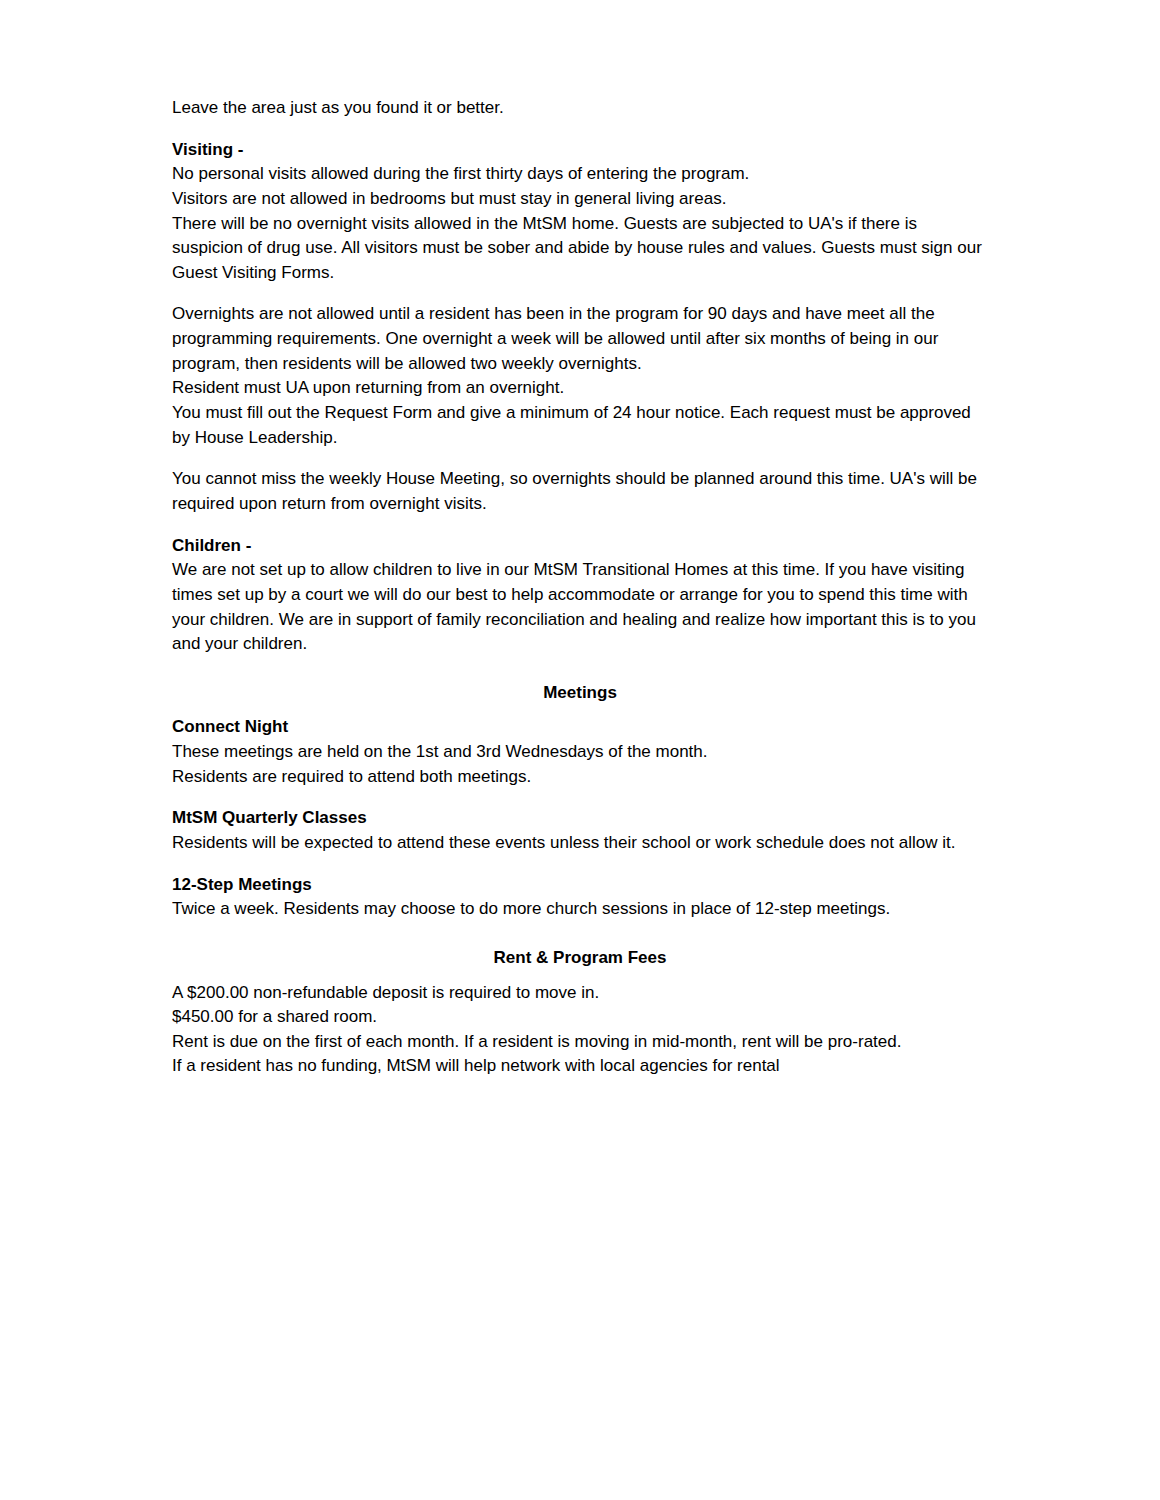Leave the area just as you found it or better.
Visiting -
No personal visits allowed during the first thirty days of entering the program.
Visitors are not allowed in bedrooms but must stay in general living areas.
There will be no overnight visits allowed in the MtSM home. Guests are subjected to UA's if there is suspicion of drug use. All visitors must be sober and abide by house rules and values. Guests must sign our Guest Visiting Forms.
Overnights are not allowed until a resident has been in the program for 90 days and have meet all the programming requirements. One overnight a week will be allowed until after six months of being in our program, then residents will be allowed two weekly overnights.
Resident must UA upon returning from an overnight.
You must fill out the Request Form and give a minimum of 24 hour notice. Each request must be approved by House Leadership.
You cannot miss the weekly House Meeting, so overnights should be planned around this time. UA's will be required upon return from overnight visits.
Children -
We are not set up to allow children to live in our MtSM Transitional Homes at this time. If you have visiting times set up by a court we will do our best to help accommodate or arrange for you to spend this time with your children. We are in support of family reconciliation and healing and realize how important this is to you and your children.
Meetings
Connect Night
These meetings are held on the 1st and 3rd Wednesdays of the month.
Residents are required to attend both meetings.
MtSM Quarterly Classes
Residents will be expected to attend these events unless their school or work schedule does not allow it.
12-Step Meetings
Twice a week. Residents may choose to do more church sessions in place of 12-step meetings.
Rent & Program Fees
A $200.00 non-refundable deposit is required to move in.
$450.00 for a shared room.
Rent is due on the first of each month. If a resident is moving in mid-month, rent will be pro-rated.
If a resident has no funding, MtSM will help network with local agencies for rental